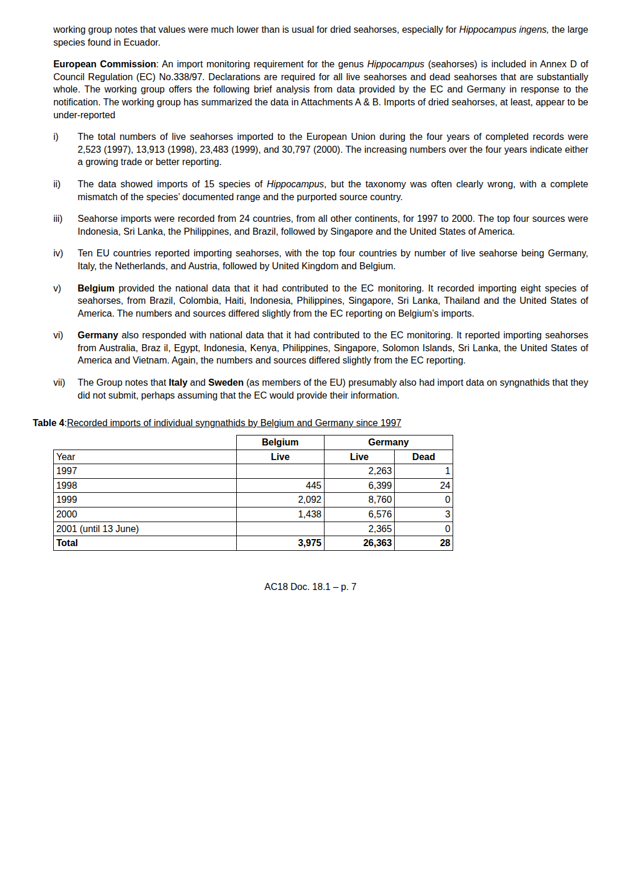working group notes that values were much lower than is usual for dried seahorses, especially for Hippocampus ingens, the large species found in Ecuador.
European Commission: An import monitoring requirement for the genus Hippocampus (seahorses) is included in Annex D of Council Regulation (EC) No.338/97. Declarations are required for all live seahorses and dead seahorses that are substantially whole. The working group offers the following brief analysis from data provided by the EC and Germany in response to the notification. The working group has summarized the data in Attachments A & B. Imports of dried seahorses, at least, appear to be under-reported
i) The total numbers of live seahorses imported to the European Union during the four years of completed records were 2,523 (1997), 13,913 (1998), 23,483 (1999), and 30,797 (2000). The increasing numbers over the four years indicate either a growing trade or better reporting.
ii) The data showed imports of 15 species of Hippocampus, but the taxonomy was often clearly wrong, with a complete mismatch of the species’ documented range and the purported source country.
iii) Seahorse imports were recorded from 24 countries, from all other continents, for 1997 to 2000. The top four sources were Indonesia, Sri Lanka, the Philippines, and Brazil, followed by Singapore and the United States of America.
iv) Ten EU countries reported importing seahorses, with the top four countries by number of live seahorse being Germany, Italy, the Netherlands, and Austria, followed by United Kingdom and Belgium.
v) Belgium provided the national data that it had contributed to the EC monitoring. It recorded importing eight species of seahorses, from Brazil, Colombia, Haiti, Indonesia, Philippines, Singapore, Sri Lanka, Thailand and the United States of America. The numbers and sources differed slightly from the EC reporting on Belgium’s imports.
vi) Germany also responded with national data that it had contributed to the EC monitoring. It reported importing seahorses from Australia, Braz il, Egypt, Indonesia, Kenya, Philippines, Singapore, Solomon Islands, Sri Lanka, the United States of America and Vietnam. Again, the numbers and sources differed slightly from the EC reporting.
vii) The Group notes that Italy and Sweden (as members of the EU) presumably also had import data on syngnathids that they did not submit, perhaps assuming that the EC would provide their information.
Table 4:Recorded imports of individual syngnathids by Belgium and Germany since 1997
| | Belgium | Germany |
| --- | --- | --- |
| Year | Live | Live | Dead |
| 1997 | | 2,263 | 1 |
| 1998 | 445 | 6,399 | 24 |
| 1999 | 2,092 | 8,760 | 0 |
| 2000 | 1,438 | 6,576 | 3 |
| 2001 (until 13 June) | | 2,365 | 0 |
| Total | 3,975 | 26,363 | 28 |
AC18 Doc. 18.1 – p. 7